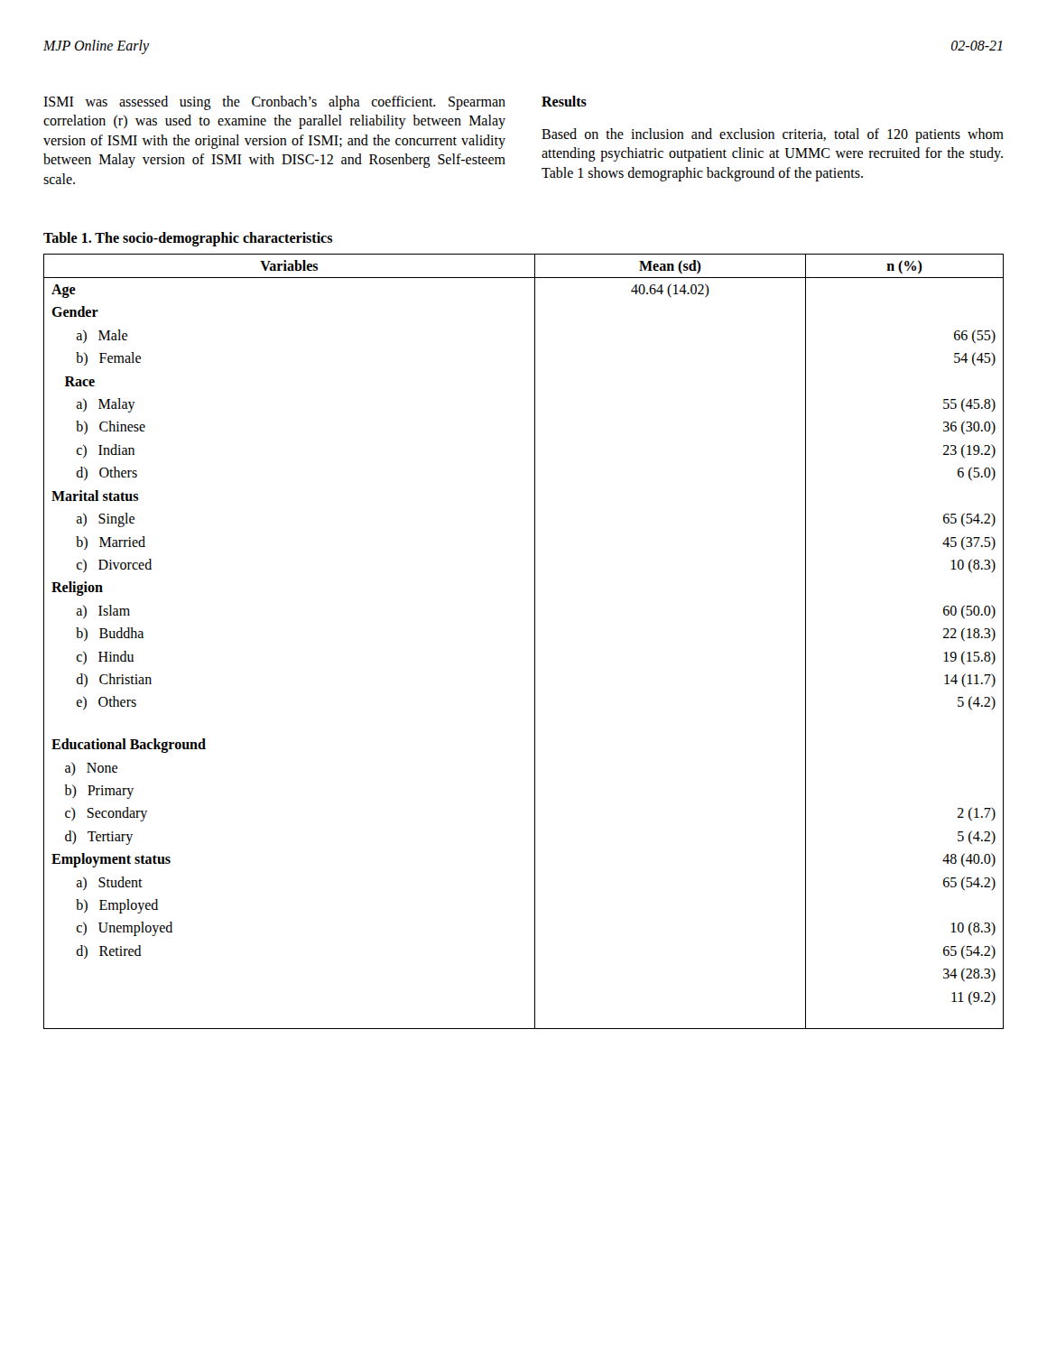MJP Online Early 02-08-21
ISMI was assessed using the Cronbach’s alpha coefficient. Spearman correlation (r) was used to examine the parallel reliability between Malay version of ISMI with the original version of ISMI; and the concurrent validity between Malay version of ISMI with DISC-12 and Rosenberg Self-esteem scale.
Results
Based on the inclusion and exclusion criteria, total of 120 patients whom attending psychiatric outpatient clinic at UMMC were recruited for the study. Table 1 shows demographic background of the patients.
Table 1. The socio-demographic characteristics
| Variables | Mean (sd) | n (%) |
| --- | --- | --- |
| Age | 40.64 (14.02) | |
| Gender | | |
| a) Male | | 66 (55) |
| b) Female | | 54 (45) |
| Race | | |
| a) Malay | | 55 (45.8) |
| b) Chinese | | 36 (30.0) |
| c) Indian | | 23 (19.2) |
| d) Others | | 6 (5.0) |
| Marital status | | |
| a) Single | | 65 (54.2) |
| b) Married | | 45 (37.5) |
| c) Divorced | | 10 (8.3) |
| Religion | | |
| a) Islam | | 60 (50.0) |
| b) Buddha | | 22 (18.3) |
| c) Hindu | | 19 (15.8) |
| d) Christian | | 14 (11.7) |
| e) Others | | 5 (4.2) |
| Educational Background | | |
| a) None | | |
| b) Primary | | |
| c) Secondary | | 2 (1.7) |
| d) Tertiary | | 5 (4.2) |
| Employment status | | 48 (40.0) |
| a) Student | | 65 (54.2) |
| b) Employed | | |
| c) Unemployed | | 10 (8.3) |
| d) Retired | | 65 (54.2) |
| | | 34 (28.3) |
| | | 11 (9.2) |